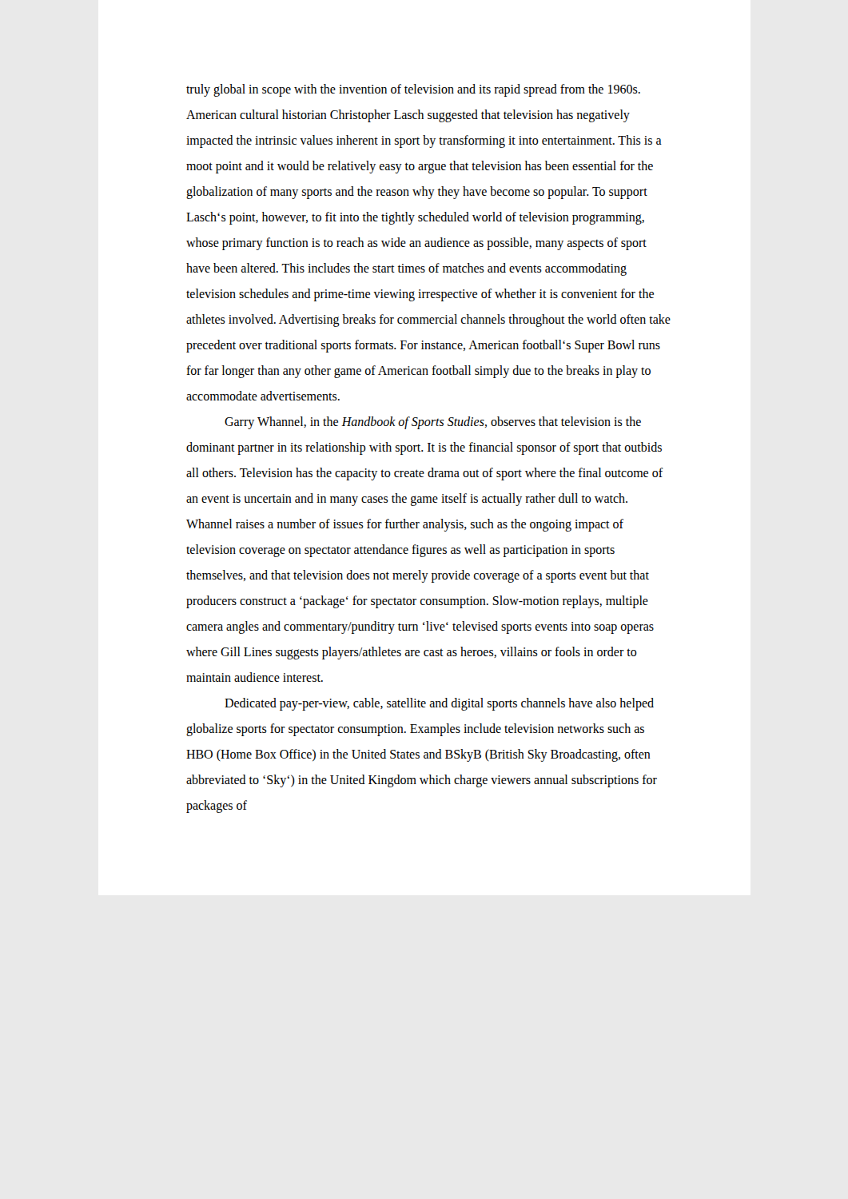truly global in scope with the invention of television and its rapid spread from the 1960s. American cultural historian Christopher Lasch suggested that television has negatively impacted the intrinsic values inherent in sport by transforming it into entertainment. This is a moot point and it would be relatively easy to argue that television has been essential for the globalization of many sports and the reason why they have become so popular. To support Lasch‘s point, however, to fit into the tightly scheduled world of television programming, whose primary function is to reach as wide an audience as possible, many aspects of sport have been altered. This includes the start times of matches and events accommodating television schedules and prime-time viewing irrespective of whether it is convenient for the athletes involved. Advertising breaks for commercial channels throughout the world often take precedent over traditional sports formats. For instance, American football‘s Super Bowl runs for far longer than any other game of American football simply due to the breaks in play to accommodate advertisements.
Garry Whannel, in the Handbook of Sports Studies, observes that television is the dominant partner in its relationship with sport. It is the financial sponsor of sport that outbids all others. Television has the capacity to create drama out of sport where the final outcome of an event is uncertain and in many cases the game itself is actually rather dull to watch. Whannel raises a number of issues for further analysis, such as the ongoing impact of television coverage on spectator attendance figures as well as participation in sports themselves, and that television does not merely provide coverage of a sports event but that producers construct a ‘package‘ for spectator consumption. Slow-motion replays, multiple camera angles and commentary/punditry turn ‘live‘ televised sports events into soap operas where Gill Lines suggests players/athletes are cast as heroes, villains or fools in order to maintain audience interest.
Dedicated pay-per-view, cable, satellite and digital sports channels have also helped globalize sports for spectator consumption. Examples include television networks such as HBO (Home Box Office) in the United States and BSkyB (British Sky Broadcasting, often abbreviated to ‘Sky‘) in the United Kingdom which charge viewers annual subscriptions for packages of